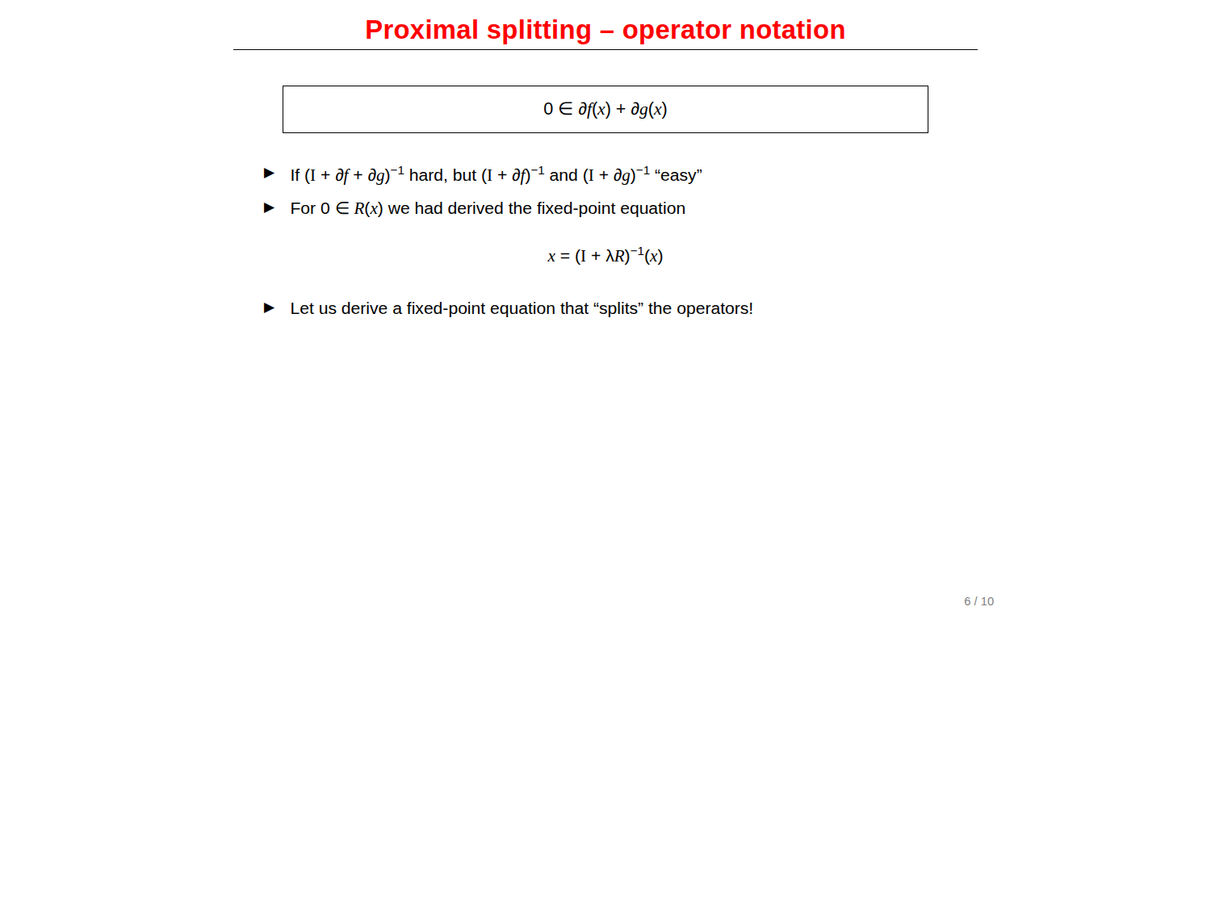Proximal splitting – operator notation
0 ∈ ∂f(x) + ∂g(x)
If (I + ∂f + ∂g)−1 hard, but (I + ∂f)−1 and (I + ∂g)−1 “easy”
For 0 ∈ R(x) we had derived the fixed-point equation
x = (I + λR)−1(x)
Let us derive a fixed-point equation that “splits” the operators!
6 / 10